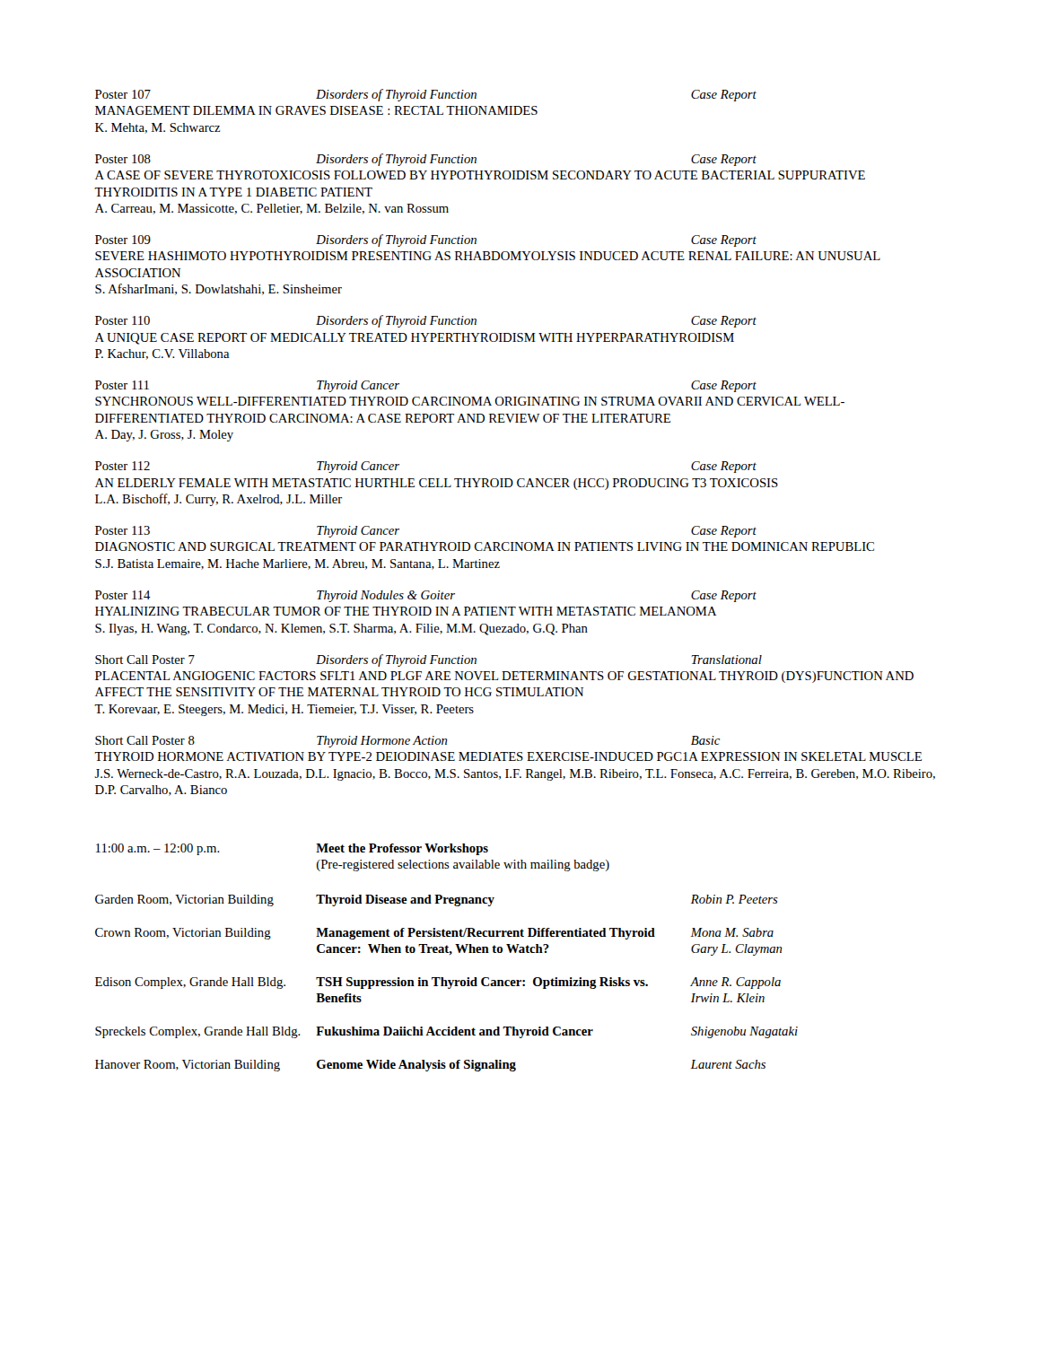Poster 107 Disorders of Thyroid Function Case Report
MANAGEMENT DILEMMA IN GRAVES DISEASE : RECTAL THIONAMIDES
K. Mehta, M. Schwarcz
Poster 108 Disorders of Thyroid Function Case Report
A CASE OF SEVERE THYROTOXICOSIS FOLLOWED BY HYPOTHYROIDISM SECONDARY TO ACUTE BACTERIAL SUPPURATIVE THYROIDITIS IN A TYPE 1 DIABETIC PATIENT
A. Carreau, M. Massicotte, C. Pelletier, M. Belzile, N. van Rossum
Poster 109 Disorders of Thyroid Function Case Report
SEVERE HASHIMOTO HYPOTHYROIDISM PRESENTING AS RHABDOMYOLYSIS INDUCED ACUTE RENAL FAILURE: AN UNUSUAL ASSOCIATION
S. AfsharImani, S. Dowlatshahi, E. Sinsheimer
Poster 110 Disorders of Thyroid Function Case Report
A UNIQUE CASE REPORT OF MEDICALLY TREATED HYPERTHYROIDISM WITH HYPERPARATHYROIDISM
P. Kachur, C.V. Villabona
Poster 111 Thyroid Cancer Case Report
SYNCHRONOUS WELL-DIFFERENTIATED THYROID CARCINOMA ORIGINATING IN STRUMA OVARII AND CERVICAL WELL-DIFFERENTIATED THYROID CARCINOMA: A CASE REPORT AND REVIEW OF THE LITERATURE
A. Day, J. Gross, J. Moley
Poster 112 Thyroid Cancer Case Report
AN ELDERLY FEMALE WITH METASTATIC HURTHLE CELL THYROID CANCER (HCC) PRODUCING T3 TOXICOSIS
L.A. Bischoff, J. Curry, R. Axelrod, J.L. Miller
Poster 113 Thyroid Cancer Case Report
DIAGNOSTIC AND SURGICAL TREATMENT OF PARATHYROID CARCINOMA IN PATIENTS LIVING IN THE DOMINICAN REPUBLIC
S.J. Batista Lemaire, M. Hache Marliere, M. Abreu, M. Santana, L. Martinez
Poster 114 Thyroid Nodules & Goiter Case Report
HYALINIZING TRABECULAR TUMOR OF THE THYROID IN A PATIENT WITH METASTATIC MELANOMA
S. Ilyas, H. Wang, T. Condarco, N. Klemen, S.T. Sharma, A. Filie, M.M. Quezado, G.Q. Phan
Short Call Poster 7 Disorders of Thyroid Function Translational
PLACENTAL ANGIOGENIC FACTORS SFLT1 AND PLGF ARE NOVEL DETERMINANTS OF GESTATIONAL THYROID (DYS)FUNCTION AND AFFECT THE SENSITIVITY OF THE MATERNAL THYROID TO HCG STIMULATION
T. Korevaar, E. Steegers, M. Medici, H. Tiemeier, T.J. Visser, R. Peeters
Short Call Poster 8 Thyroid Hormone Action Basic
THYROID HORMONE ACTIVATION BY TYPE-2 DEIODINASE MEDIATES EXERCISE-INDUCED PGC1A EXPRESSION IN SKELETAL MUSCLE
J.S. Werneck-de-Castro, R.A. Louzada, D.L. Ignacio, B. Bocco, M.S. Santos, I.F. Rangel, M.B. Ribeiro, T.L. Fonseca, A.C. Ferreira, B. Gereben, M.O. Ribeiro, D.P. Carvalho, A. Bianco
11:00 a.m. – 12:00 p.m.
Meet the Professor Workshops
(Pre-registered selections available with mailing badge)
Garden Room, Victorian Building
Thyroid Disease and Pregnancy
Robin P. Peeters
Crown Room, Victorian Building
Management of Persistent/Recurrent Differentiated Thyroid Cancer: When to Treat, When to Watch?
Mona M. Sabra
Gary L. Clayman
Edison Complex, Grande Hall Bldg.
TSH Suppression in Thyroid Cancer: Optimizing Risks vs. Benefits
Anne R. Cappola
Irwin L. Klein
Spreckels Complex, Grande Hall Bldg.
Fukushima Daiichi Accident and Thyroid Cancer
Shigenobu Nagataki
Hanover Room, Victorian Building
Genome Wide Analysis of Signaling
Laurent Sachs